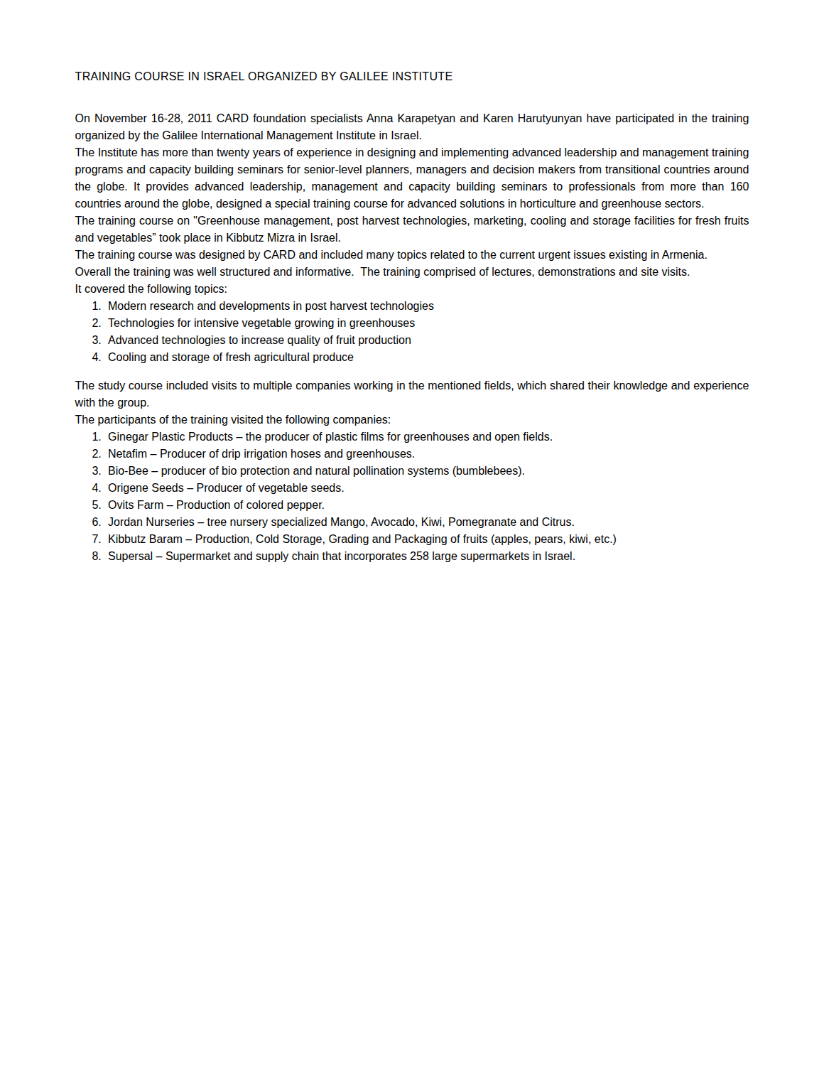Training course in Israel organized by Galilee Institute
On November 16-28, 2011 CARD foundation specialists Anna Karapetyan and Karen Harutyunyan have participated in the training organized by the Galilee International Management Institute in Israel.
The Institute has more than twenty years of experience in designing and implementing advanced leadership and management training programs and capacity building seminars for senior-level planners, managers and decision makers from transitional countries around the globe. It provides advanced leadership, management and capacity building seminars to professionals from more than 160 countries around the globe, designed a special training course for advanced solutions in horticulture and greenhouse sectors.
The training course on "Greenhouse management, post harvest technologies, marketing, cooling and storage facilities for fresh fruits and vegetables” took place in Kibbutz Mizra in Israel.
The training course was designed by CARD and included many topics related to the current urgent issues existing in Armenia.
Overall the training was well structured and informative. The training comprised of lectures, demonstrations and site visits.
It covered the following topics:
Modern research and developments in post harvest technologies
Technologies for intensive vegetable growing in greenhouses
Advanced technologies to increase quality of fruit production
Cooling and storage of fresh agricultural produce
The study course included visits to multiple companies working in the mentioned fields, which shared their knowledge and experience with the group.
The participants of the training visited the following companies:
Ginegar Plastic Products – the producer of plastic films for greenhouses and open fields.
Netafim – Producer of drip irrigation hoses and greenhouses.
Bio-Bee – producer of bio protection and natural pollination systems (bumblebees).
Origene Seeds – Producer of vegetable seeds.
Ovits Farm – Production of colored pepper.
Jordan Nurseries – tree nursery specialized Mango, Avocado, Kiwi, Pomegranate and Citrus.
Kibbutz Baram – Production, Cold Storage, Grading and Packaging of fruits (apples, pears, kiwi, etc.)
Supersal – Supermarket and supply chain that incorporates 258 large supermarkets in Israel.